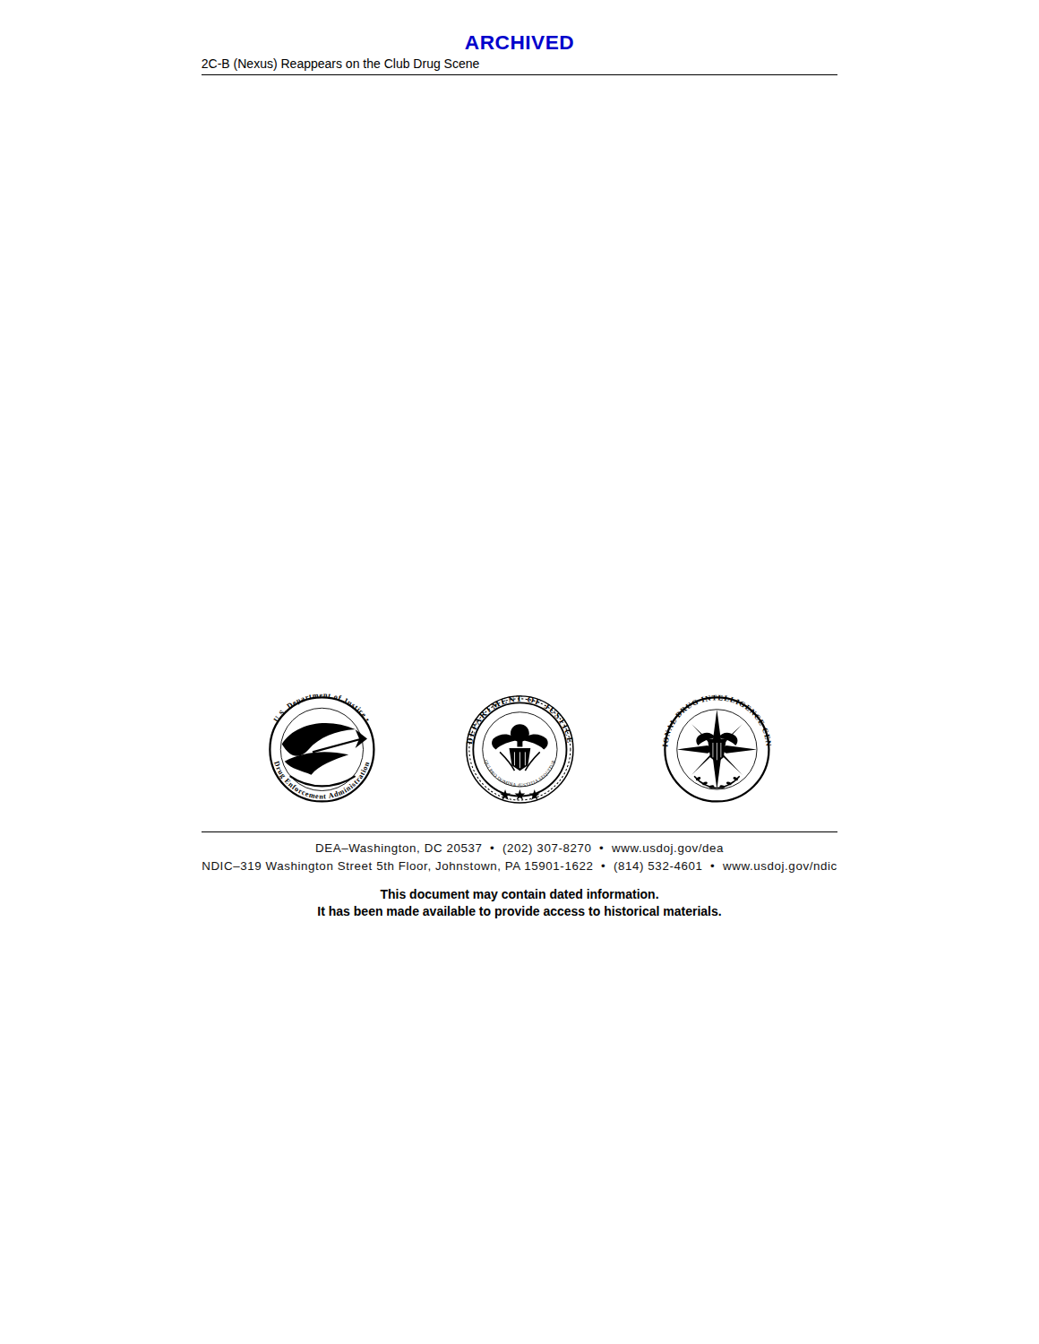ARCHIVED
2C-B (Nexus) Reappears on the Club Drug Scene
U.S. Department of Justice • Drug Enforcement Administration
DEPARTMENT OF JUSTICE QUI PRO DOMINA JUSTITIA SEQUITUR
NATIONAL DRUG INTELLIGENCE CENTER
DEA–Washington, DC 20537 • (202) 307-8270 • www.usdoj.gov/dea
NDIC–319 Washington Street 5th Floor, Johnstown, PA 15901-1622 • (814) 532-4601 • www.usdoj.gov/ndic
This document may contain dated information.
It has been made available to provide access to historical materials.